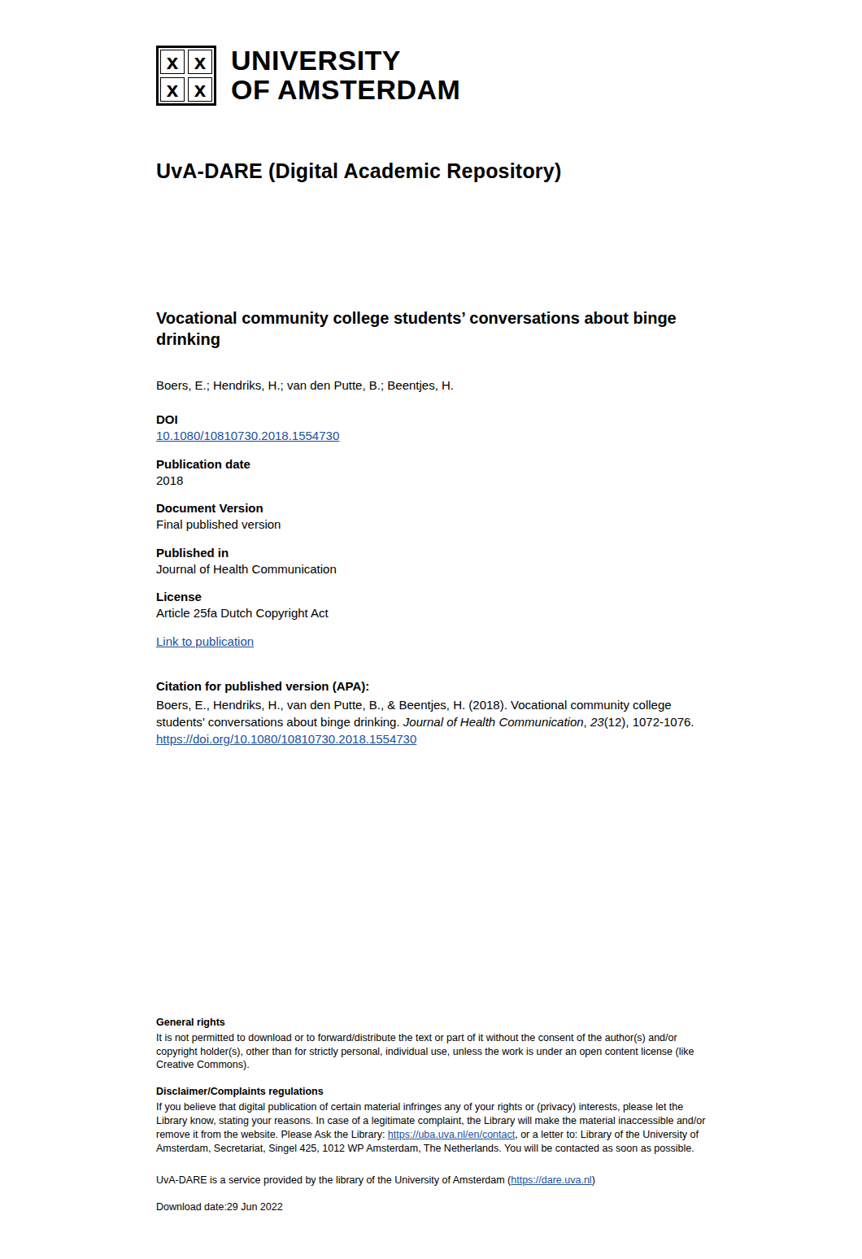xxxx
UNIVERSITY OF AMSTERDAM
UvA-DARE (Digital Academic Repository)
Vocational community college students’ conversations about binge drinking
Boers, E.; Hendriks, H.; van den Putte, B.; Beentjes, H.
DOI
10.1080/10810730.2018.1554730
Publication date
2018
Document Version
Final published version
Published in
Journal of Health Communication
License
Article 25fa Dutch Copyright Act
Link to publication
Citation for published version (APA):
Boers, E., Hendriks, H., van den Putte, B., & Beentjes, H. (2018). Vocational community college students’ conversations about binge drinking. Journal of Health Communication, 23(12), 1072-1076. https://doi.org/10.1080/10810730.2018.1554730
General rights
It is not permitted to download or to forward/distribute the text or part of it without the consent of the author(s) and/or copyright holder(s), other than for strictly personal, individual use, unless the work is under an open content license (like Creative Commons).
Disclaimer/Complaints regulations
If you believe that digital publication of certain material infringes any of your rights or (privacy) interests, please let the Library know, stating your reasons. In case of a legitimate complaint, the Library will make the material inaccessible and/or remove it from the website. Please Ask the Library: https://uba.uva.nl/en/contact, or a letter to: Library of the University of Amsterdam, Secretariat, Singel 425, 1012 WP Amsterdam, The Netherlands. You will be contacted as soon as possible.
UvA-DARE is a service provided by the library of the University of Amsterdam (https://dare.uva.nl)
Download date:29 Jun 2022